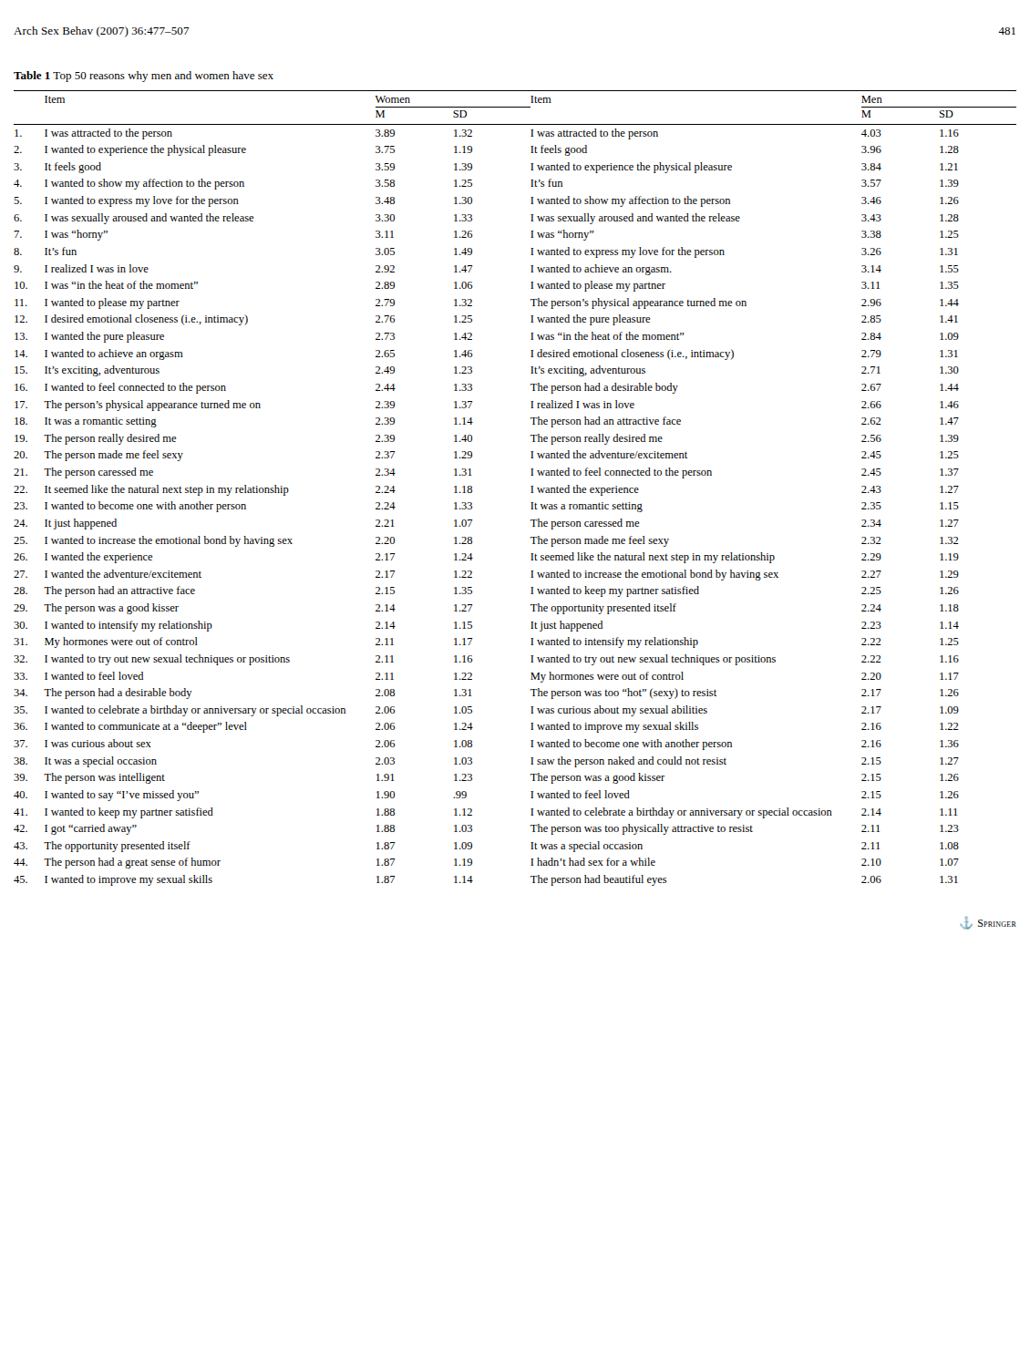Arch Sex Behav (2007) 36:477–507
481
Table 1 Top 50 reasons why men and women have sex
| | Item | Women | Item | Men |
| --- | --- | --- | --- | --- |
| | | M | SD | | M | SD |
| 1. | I was attracted to the person | 3.89 | 1.32 | I was attracted to the person | 4.03 | 1.16 |
| 2. | I wanted to experience the physical pleasure | 3.75 | 1.19 | It feels good | 3.96 | 1.28 |
| 3. | It feels good | 3.59 | 1.39 | I wanted to experience the physical pleasure | 3.84 | 1.21 |
| 4. | I wanted to show my affection to the person | 3.58 | 1.25 | It’s fun | 3.57 | 1.39 |
| 5. | I wanted to express my love for the person | 3.48 | 1.30 | I wanted to show my affection to the person | 3.46 | 1.26 |
| 6. | I was sexually aroused and wanted the release | 3.30 | 1.33 | I was sexually aroused and wanted the release | 3.43 | 1.28 |
| 7. | I was “horny” | 3.11 | 1.26 | I was “horny” | 3.38 | 1.25 |
| 8. | It’s fun | 3.05 | 1.49 | I wanted to express my love for the person | 3.26 | 1.31 |
| 9. | I realized I was in love | 2.92 | 1.47 | I wanted to achieve an orgasm. | 3.14 | 1.55 |
| 10. | I was “in the heat of the moment” | 2.89 | 1.06 | I wanted to please my partner | 3.11 | 1.35 |
| 11. | I wanted to please my partner | 2.79 | 1.32 | The person’s physical appearance turned me on | 2.96 | 1.44 |
| 12. | I desired emotional closeness (i.e., intimacy) | 2.76 | 1.25 | I wanted the pure pleasure | 2.85 | 1.41 |
| 13. | I wanted the pure pleasure | 2.73 | 1.42 | I was “in the heat of the moment” | 2.84 | 1.09 |
| 14. | I wanted to achieve an orgasm | 2.65 | 1.46 | I desired emotional closeness (i.e., intimacy) | 2.79 | 1.31 |
| 15. | It’s exciting, adventurous | 2.49 | 1.23 | It’s exciting, adventurous | 2.71 | 1.30 |
| 16. | I wanted to feel connected to the person | 2.44 | 1.33 | The person had a desirable body | 2.67 | 1.44 |
| 17. | The person’s physical appearance turned me on | 2.39 | 1.37 | I realized I was in love | 2.66 | 1.46 |
| 18. | It was a romantic setting | 2.39 | 1.14 | The person had an attractive face | 2.62 | 1.47 |
| 19. | The person really desired me | 2.39 | 1.40 | The person really desired me | 2.56 | 1.39 |
| 20. | The person made me feel sexy | 2.37 | 1.29 | I wanted the adventure/excitement | 2.45 | 1.25 |
| 21. | The person caressed me | 2.34 | 1.31 | I wanted to feel connected to the person | 2.45 | 1.37 |
| 22. | It seemed like the natural next step in my relationship | 2.24 | 1.18 | I wanted the experience | 2.43 | 1.27 |
| 23. | I wanted to become one with another person | 2.24 | 1.33 | It was a romantic setting | 2.35 | 1.15 |
| 24. | It just happened | 2.21 | 1.07 | The person caressed me | 2.34 | 1.27 |
| 25. | I wanted to increase the emotional bond by having sex | 2.20 | 1.28 | The person made me feel sexy | 2.32 | 1.32 |
| 26. | I wanted the experience | 2.17 | 1.24 | It seemed like the natural next step in my relationship | 2.29 | 1.19 |
| 27. | I wanted the adventure/excitement | 2.17 | 1.22 | I wanted to increase the emotional bond by having sex | 2.27 | 1.29 |
| 28. | The person had an attractive face | 2.15 | 1.35 | I wanted to keep my partner satisfied | 2.25 | 1.26 |
| 29. | The person was a good kisser | 2.14 | 1.27 | The opportunity presented itself | 2.24 | 1.18 |
| 30. | I wanted to intensify my relationship | 2.14 | 1.15 | It just happened | 2.23 | 1.14 |
| 31. | My hormones were out of control | 2.11 | 1.17 | I wanted to intensify my relationship | 2.22 | 1.25 |
| 32. | I wanted to try out new sexual techniques or positions | 2.11 | 1.16 | I wanted to try out new sexual techniques or positions | 2.22 | 1.16 |
| 33. | I wanted to feel loved | 2.11 | 1.22 | My hormones were out of control | 2.20 | 1.17 |
| 34. | The person had a desirable body | 2.08 | 1.31 | The person was too “hot” (sexy) to resist | 2.17 | 1.26 |
| 35. | I wanted to celebrate a birthday or anniversary or special occasion | 2.06 | 1.05 | I was curious about my sexual abilities | 2.17 | 1.09 |
| 36. | I wanted to communicate at a “deeper” level | 2.06 | 1.24 | I wanted to improve my sexual skills | 2.16 | 1.22 |
| 37. | I was curious about sex | 2.06 | 1.08 | I wanted to become one with another person | 2.16 | 1.36 |
| 38. | It was a special occasion | 2.03 | 1.03 | I saw the person naked and could not resist | 2.15 | 1.27 |
| 39. | The person was intelligent | 1.91 | 1.23 | The person was a good kisser | 2.15 | 1.26 |
| 40. | I wanted to say “I’ve missed you” | 1.90 | .99 | I wanted to feel loved | 2.15 | 1.26 |
| 41. | I wanted to keep my partner satisfied | 1.88 | 1.12 | I wanted to celebrate a birthday or anniversary or special occasion | 2.14 | 1.11 |
| 42. | I got “carried away” | 1.88 | 1.03 | The person was too physically attractive to resist | 2.11 | 1.23 |
| 43. | The opportunity presented itself | 1.87 | 1.09 | It was a special occasion | 2.11 | 1.08 |
| 44. | The person had a great sense of humor | 1.87 | 1.19 | I hadn’t had sex for a while | 2.10 | 1.07 |
| 45. | I wanted to improve my sexual skills | 1.87 | 1.14 | The person had beautiful eyes | 2.06 | 1.31 |
⚓Springer